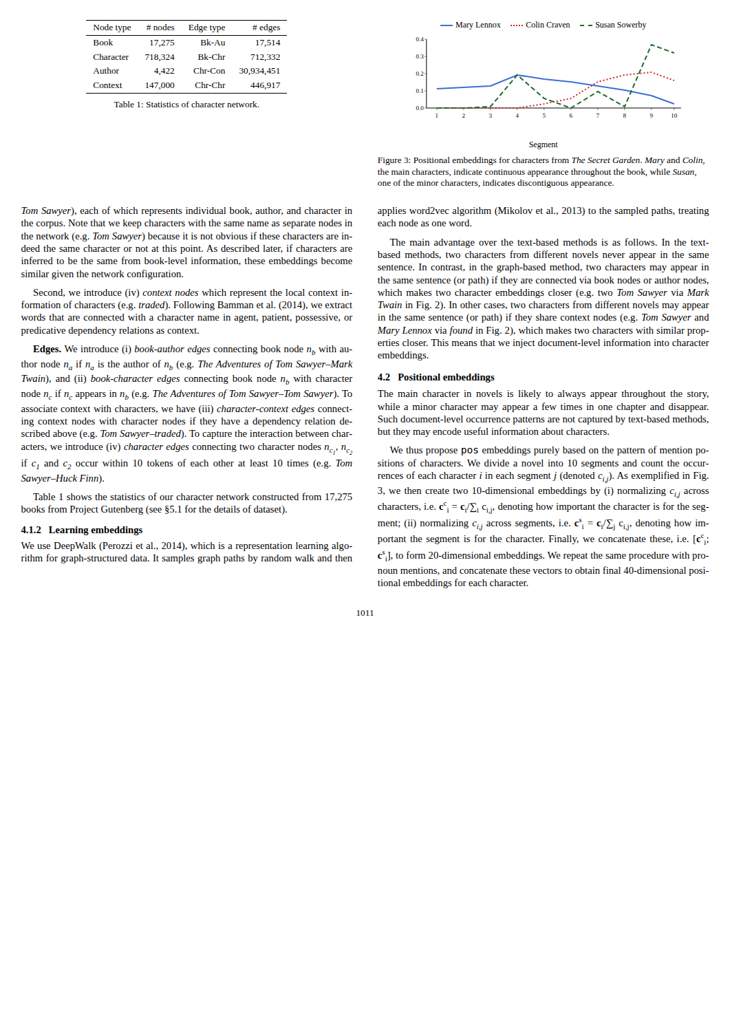| Node type | # nodes | Edge type | # edges |
| --- | --- | --- | --- |
| Book | 17,275 | Bk-Au | 17,514 |
| Character | 718,324 | Bk-Chr | 712,332 |
| Author | 4,422 | Chr-Con | 30,934,451 |
| Context | 147,000 | Chr-Chr | 446,917 |
Table 1: Statistics of character network.
Mary Lennox Colin Craven Susan Sowerby
0.4 0.3 0.2 0.1 0.0 1 2 3 4 5 6 7 8 9 10
Segment
Figure 3: Positional embeddings for characters from The Secret Garden. Mary and Colin, the main characters, indicate continuous appearance throughout the book, while Susan, one of the minor characters, indicates discontiguous appearance.
Tom Sawyer), each of which represents individual book, author, and character in the corpus. Note that we keep characters with the same name as separate nodes in the network (e.g. Tom Sawyer) because it is not obvious if these characters are indeed the same character or not at this point. As described later, if characters are inferred to be the same from book-level information, these embeddings become similar given the network configuration.
Second, we introduce (iv) context nodes which represent the local context information of characters (e.g. traded). Following Bamman et al. (2014), we extract words that are connected with a character name in agent, patient, possessive, or predicative dependency relations as context.
Edges. We introduce (i) book-author edges connecting book node nb with author node na if na is the author of nb (e.g. The Adventures of Tom Sawyer–Mark Twain), and (ii) book-character edges connecting book node nb with character node nc if nc appears in nb (e.g. The Adventures of Tom Sawyer–Tom Sawyer). To associate context with characters, we have (iii) character-context edges connecting context nodes with character nodes if they have a dependency relation described above (e.g. Tom Sawyer–traded). To capture the interaction between characters, we introduce (iv) character edges connecting two character nodes nc1, nc2 if c1 and c2 occur within 10 tokens of each other at least 10 times (e.g. Tom Sawyer–Huck Finn).
Table 1 shows the statistics of our character network constructed from 17,275 books from Project Gutenberg (see §5.1 for the details of dataset).
4.1.2 Learning embeddings
We use DeepWalk (Perozzi et al., 2014), which is a representation learning algorithm for graph-structured data. It samples graph paths by random walk and then applies word2vec algorithm (Mikolov et al., 2013) to the sampled paths, treating each node as one word.
The main advantage over the text-based methods is as follows. In the text-based methods, two characters from different novels never appear in the same sentence. In contrast, in the graph-based method, two characters may appear in the same sentence (or path) if they are connected via book nodes or author nodes, which makes two character embeddings closer (e.g. two Tom Sawyer via Mark Twain in Fig. 2). In other cases, two characters from different novels may appear in the same sentence (or path) if they share context nodes (e.g. Tom Sawyer and Mary Lennox via found in Fig. 2), which makes two characters with similar properties closer. This means that we inject document-level information into character embeddings.
4.2 Positional embeddings
The main character in novels is likely to always appear throughout the story, while a minor character may appear a few times in one chapter and disappear. Such document-level occurrence patterns are not captured by text-based methods, but they may encode useful information about characters.
We thus propose pos embeddings purely based on the pattern of mention positions of characters. We divide a novel into 10 segments and count the occurrences of each character i in each segment j (denoted ci,j). As exemplified in Fig. 3, we then create two 10-dimensional embeddings by (i) normalizing ci,j across characters, i.e. cci = ci/∑i ci,j, denoting how important the character is for the segment; (ii) normalizing ci,j across segments, i.e. csi = ci/∑j ci,j, denoting how important the segment is for the character. Finally, we concatenate these, i.e. [cci; csi], to form 20-dimensional embeddings. We repeat the same procedure with pronoun mentions, and concatenate these vectors to obtain final 40-dimensional positional embeddings for each character.
1011